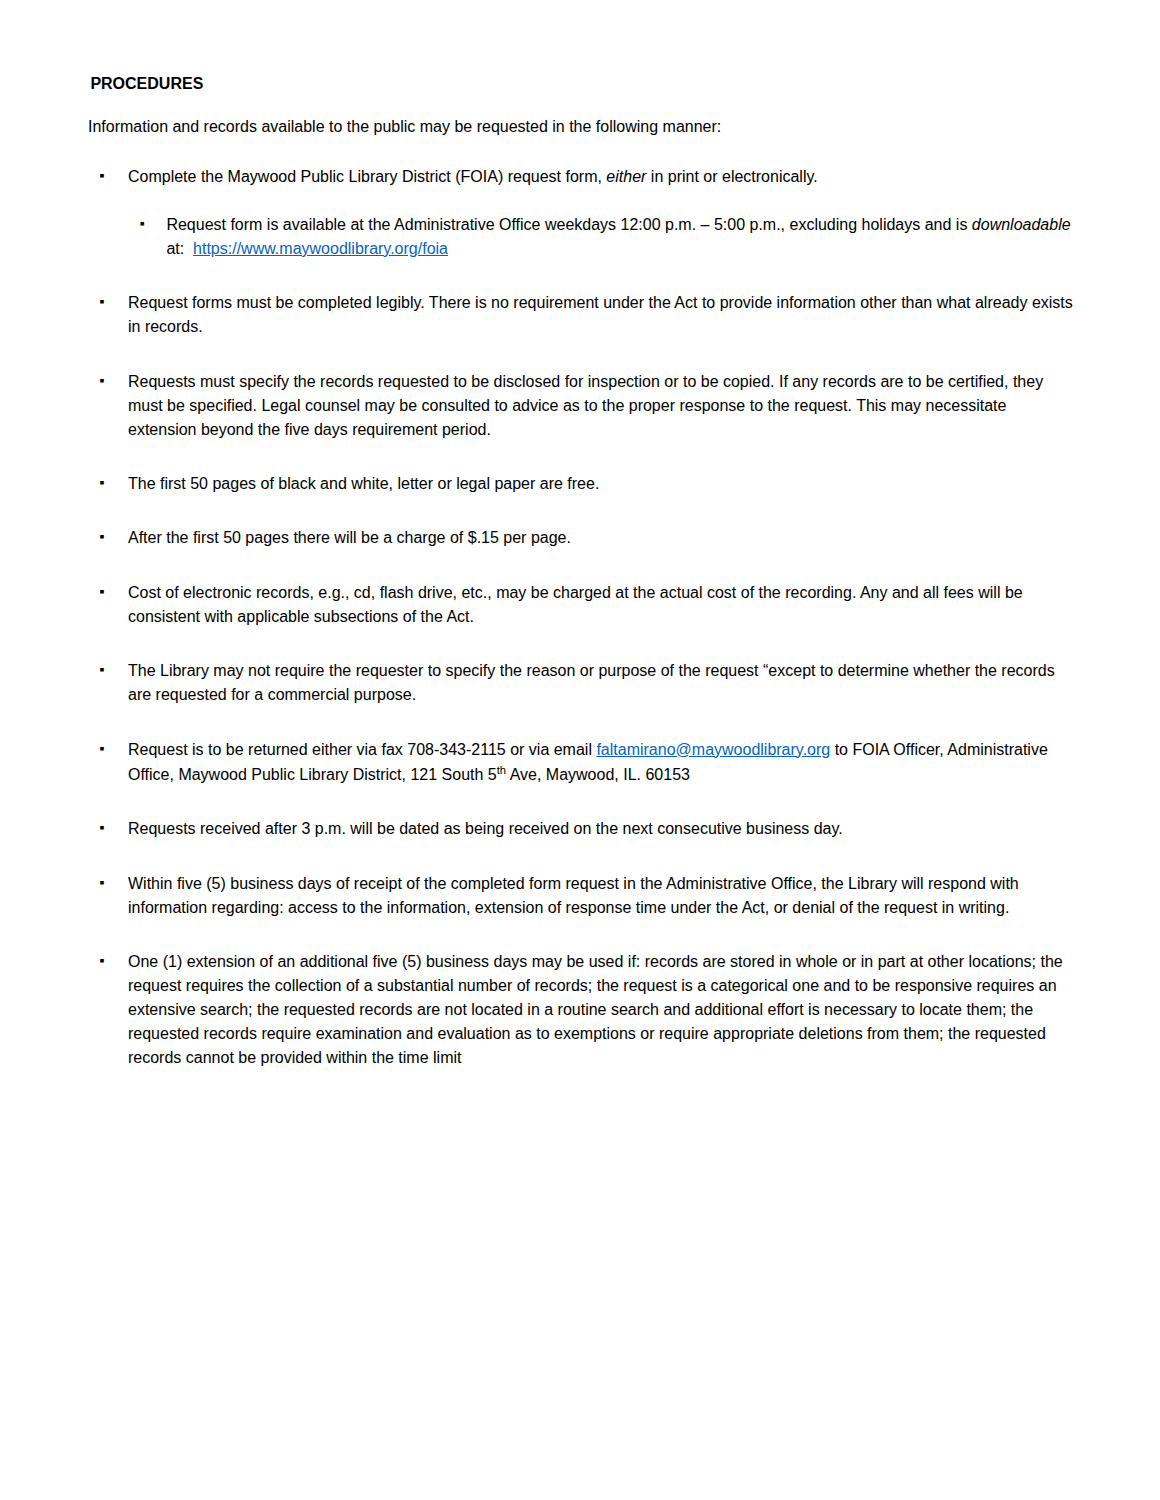PROCEDURES
Information and records available to the public may be requested in the following manner:
Complete the Maywood Public Library District (FOIA) request form, either in print or electronically.
Request form is available at the Administrative Office weekdays 12:00 p.m. – 5:00 p.m., excluding holidays and is downloadable at: https://www.maywoodlibrary.org/foia
Request forms must be completed legibly. There is no requirement under the Act to provide information other than what already exists in records.
Requests must specify the records requested to be disclosed for inspection or to be copied. If any records are to be certified, they must be specified. Legal counsel may be consulted to advice as to the proper response to the request. This may necessitate extension beyond the five days requirement period.
The first 50 pages of black and white, letter or legal paper are free.
After the first 50 pages there will be a charge of $.15 per page.
Cost of electronic records, e.g., cd, flash drive, etc., may be charged at the actual cost of the recording. Any and all fees will be consistent with applicable subsections of the Act.
The Library may not require the requester to specify the reason or purpose of the request “except to determine whether the records are requested for a commercial purpose.
Request is to be returned either via fax 708-343-2115 or via email faltamirano@maywoodlibrary.org to FOIA Officer, Administrative Office, Maywood Public Library District, 121 South 5th Ave, Maywood, IL. 60153
Requests received after 3 p.m. will be dated as being received on the next consecutive business day.
Within five (5) business days of receipt of the completed form request in the Administrative Office, the Library will respond with information regarding: access to the information, extension of response time under the Act, or denial of the request in writing.
One (1) extension of an additional five (5) business days may be used if: records are stored in whole or in part at other locations; the request requires the collection of a substantial number of records; the request is a categorical one and to be responsive requires an extensive search; the requested records are not located in a routine search and additional effort is necessary to locate them; the requested records require examination and evaluation as to exemptions or require appropriate deletions from them; the requested records cannot be provided within the time limit